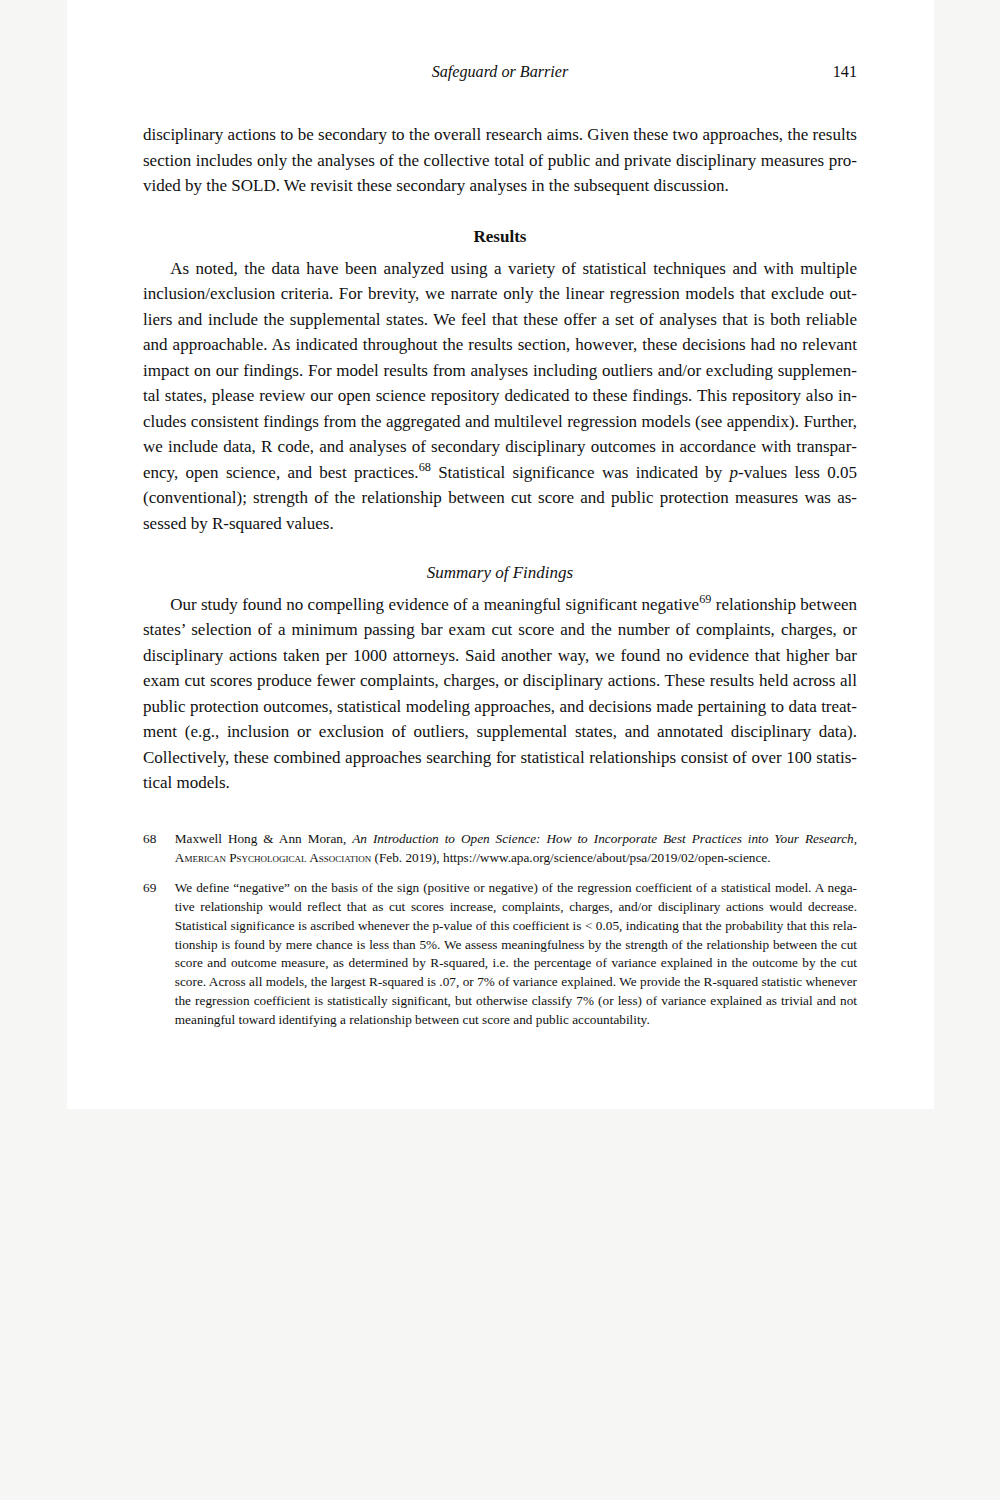Safeguard or Barrier 141
disciplinary actions to be secondary to the overall research aims. Given these two approaches, the results section includes only the analyses of the collective total of public and private disciplinary measures provided by the SOLD. We revisit these secondary analyses in the subsequent discussion.
Results
As noted, the data have been analyzed using a variety of statistical techniques and with multiple inclusion/exclusion criteria. For brevity, we narrate only the linear regression models that exclude outliers and include the supplemental states. We feel that these offer a set of analyses that is both reliable and approachable. As indicated throughout the results section, however, these decisions had no relevant impact on our findings. For model results from analyses including outliers and/or excluding supplemental states, please review our open science repository dedicated to these findings. This repository also includes consistent findings from the aggregated and multilevel regression models (see appendix). Further, we include data, R code, and analyses of secondary disciplinary outcomes in accordance with transparency, open science, and best practices.68 Statistical significance was indicated by p-values less 0.05 (conventional); strength of the relationship between cut score and public protection measures was assessed by R-squared values.
Summary of Findings
Our study found no compelling evidence of a meaningful significant negative69 relationship between states’ selection of a minimum passing bar exam cut score and the number of complaints, charges, or disciplinary actions taken per 1000 attorneys. Said another way, we found no evidence that higher bar exam cut scores produce fewer complaints, charges, or disciplinary actions. These results held across all public protection outcomes, statistical modeling approaches, and decisions made pertaining to data treatment (e.g., inclusion or exclusion of outliers, supplemental states, and annotated disciplinary data). Collectively, these combined approaches searching for statistical relationships consist of over 100 statistical models.
Maxwell Hong & Ann Moran, An Introduction to Open Science: How to Incorporate Best Practices into Your Research, American Psychological Association (Feb. 2019), https://www.apa.org/science/about/psa/2019/02/open-science.
We define “negative” on the basis of the sign (positive or negative) of the regression coefficient of a statistical model. A negative relationship would reflect that as cut scores increase, complaints, charges, and/or disciplinary actions would decrease. Statistical significance is ascribed whenever the p-value of this coefficient is < 0.05, indicating that the probability that this relationship is found by mere chance is less than 5%. We assess meaningfulness by the strength of the relationship between the cut score and outcome measure, as determined by R-squared, i.e. the percentage of variance explained in the outcome by the cut score. Across all models, the largest R-squared is .07, or 7% of variance explained. We provide the R-squared statistic whenever the regression coefficient is statistically significant, but otherwise classify 7% (or less) of variance explained as trivial and not meaningful toward identifying a relationship between cut score and public accountability.